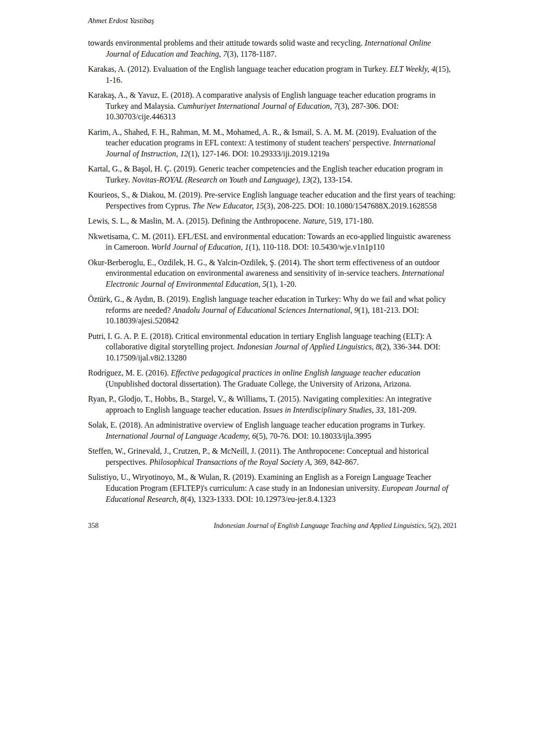Ahmet Erdost Yastibaş
towards environmental problems and their attitude towards solid waste and recycling. International Online Journal of Education and Teaching, 7(3), 1178-1187.
Karakas, A. (2012). Evaluation of the English language teacher education program in Turkey. ELT Weekly, 4(15), 1-16.
Karakaş, A., & Yavuz, E. (2018). A comparative analysis of English language teacher education programs in Turkey and Malaysia. Cumhuriyet International Journal of Education, 7(3), 287-306. DOI: 10.30703/cije.446313
Karim, A., Shahed, F. H., Rahman, M. M., Mohamed, A. R., & Ismail, S. A. M. M. (2019). Evaluation of the teacher education programs in EFL context: A testimony of student teachers' perspective. International Journal of Instruction, 12(1), 127-146. DOI: 10.29333/iji.2019.1219a
Kartal, G., & Başol, H. Ç. (2019). Generic teacher competencies and the English teacher education program in Turkey. Novitas-ROYAL (Research on Youth and Language), 13(2), 133-154.
Kourieos, S., & Diakou, M. (2019). Pre-service English language teacher education and the first years of teaching: Perspectives from Cyprus. The New Educator, 15(3), 208-225. DOI: 10.1080/1547688X.2019.1628558
Lewis, S. L., & Maslin, M. A. (2015). Defining the Anthropocene. Nature, 519, 171-180.
Nkwetisama, C. M. (2011). EFL/ESL and environmental education: Towards an eco-applied linguistic awareness in Cameroon. World Journal of Education, 1(1), 110-118. DOI: 10.5430/wje.v1n1p110
Okur-Berberoglu, E., Ozdilek, H. G., & Yalcin-Ozdilek, Ş. (2014). The short term effectiveness of an outdoor environmental education on environmental awareness and sensitivity of in-service teachers. International Electronic Journal of Environmental Education, 5(1), 1-20.
Öztürk, G., & Aydın, B. (2019). English language teacher education in Turkey: Why do we fail and what policy reforms are needed? Anadolu Journal of Educational Sciences International, 9(1), 181-213. DOI: 10.18039/ajesi.520842
Putri, I. G. A. P. E. (2018). Critical environmental education in tertiary English language teaching (ELT): A collaborative digital storytelling project. Indonesian Journal of Applied Linguistics, 8(2), 336-344. DOI: 10.17509/ijal.v8i2.13280
Rodríguez, M. E. (2016). Effective pedagogical practices in online English language teacher education (Unpublished doctoral dissertation). The Graduate College, the University of Arizona, Arizona.
Ryan, P., Glodjo, T., Hobbs, B., Stargel, V., & Williams, T. (2015). Navigating complexities: An integrative approach to English language teacher education. Issues in Interdisciplinary Studies, 33, 181-209.
Solak, E. (2018). An administrative overview of English language teacher education programs in Turkey. International Journal of Language Academy, 6(5), 70-76. DOI: 10.18033/ijla.3995
Steffen, W., Grinevald, J., Crutzen, P., & McNeill, J. (2011). The Anthropocene: Conceptual and historical perspectives. Philosophical Transactions of the Royal Society A, 369, 842-867.
Sulistiyo, U., Wiryotinoyo, M., & Wulan, R. (2019). Examining an English as a Foreign Language Teacher Education Program (EFLTEP)'s curriculum: A case study in an Indonesian university. European Journal of Educational Research, 8(4), 1323-1333. DOI: 10.12973/eu-jer.8.4.1323
358 Indonesian Journal of English Language Teaching and Applied Linguistics, 5(2), 2021